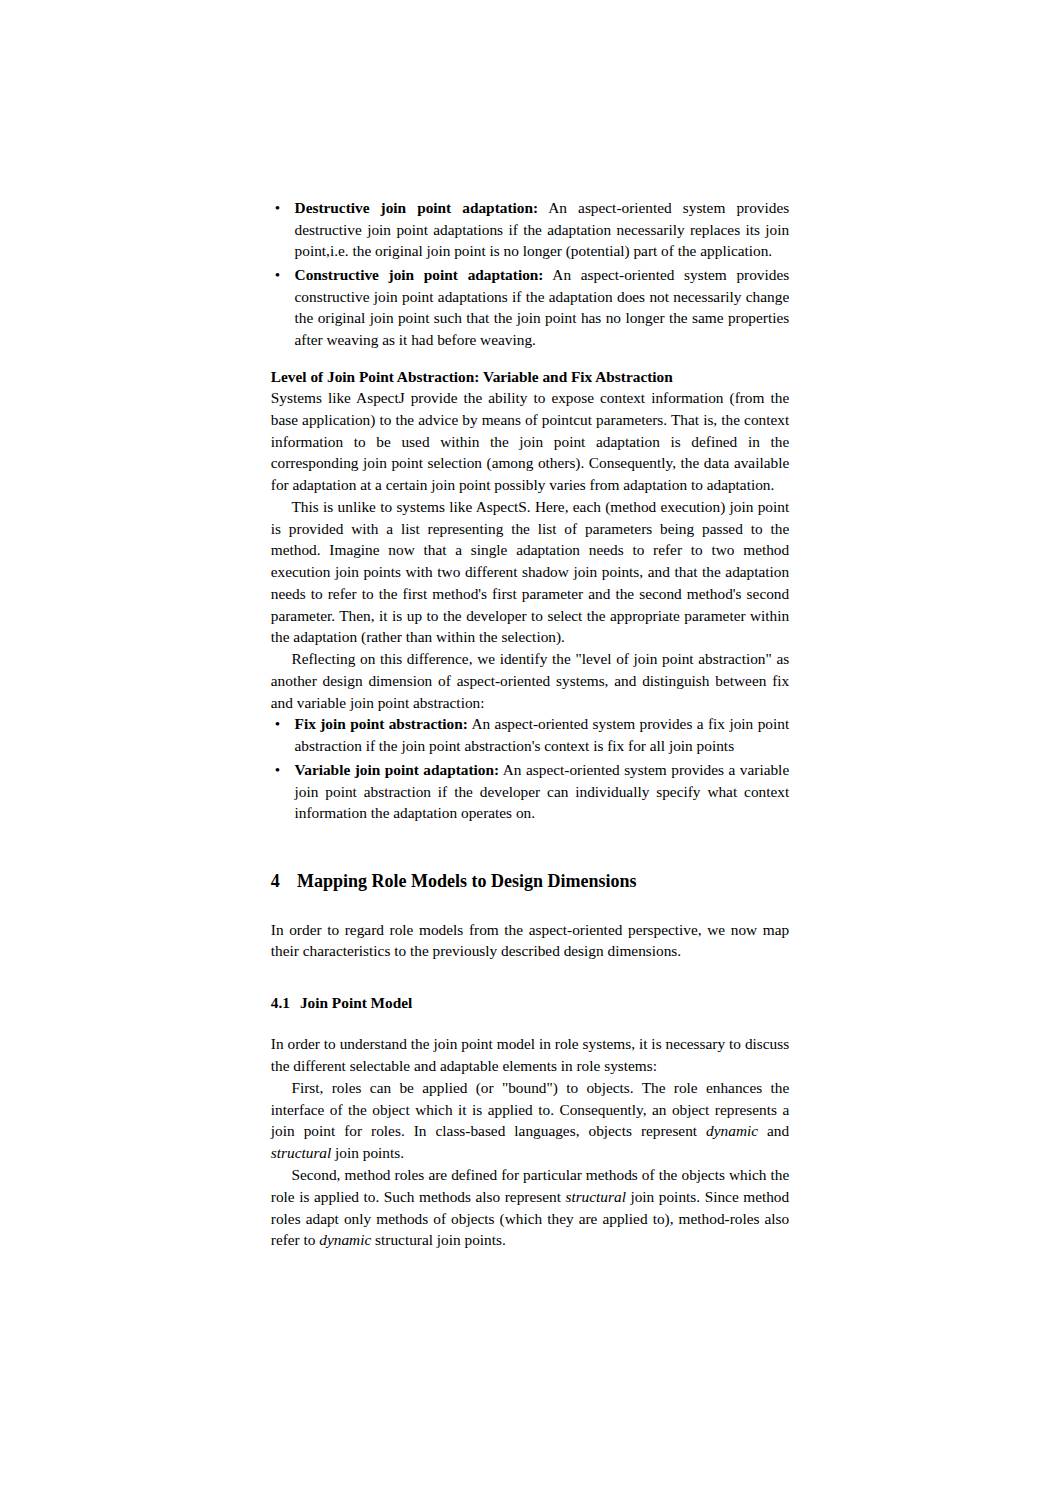Destructive join point adaptation: An aspect-oriented system provides destructive join point adaptations if the adaptation necessarily replaces its join point,i.e. the original join point is no longer (potential) part of the application.
Constructive join point adaptation: An aspect-oriented system provides constructive join point adaptations if the adaptation does not necessarily change the original join point such that the join point has no longer the same properties after weaving as it had before weaving.
Level of Join Point Abstraction: Variable and Fix Abstraction
Systems like AspectJ provide the ability to expose context information (from the base application) to the advice by means of pointcut parameters. That is, the context information to be used within the join point adaptation is defined in the corresponding join point selection (among others). Consequently, the data available for adaptation at a certain join point possibly varies from adaptation to adaptation.
This is unlike to systems like AspectS. Here, each (method execution) join point is provided with a list representing the list of parameters being passed to the method. Imagine now that a single adaptation needs to refer to two method execution join points with two different shadow join points, and that the adaptation needs to refer to the first method's first parameter and the second method's second parameter. Then, it is up to the developer to select the appropriate parameter within the adaptation (rather than within the selection).
Reflecting on this difference, we identify the "level of join point abstraction" as another design dimension of aspect-oriented systems, and distinguish between fix and variable join point abstraction:
Fix join point abstraction: An aspect-oriented system provides a fix join point abstraction if the join point abstraction's context is fix for all join points
Variable join point adaptation: An aspect-oriented system provides a variable join point abstraction if the developer can individually specify what context information the adaptation operates on.
4 Mapping Role Models to Design Dimensions
In order to regard role models from the aspect-oriented perspective, we now map their characteristics to the previously described design dimensions.
4.1 Join Point Model
In order to understand the join point model in role systems, it is necessary to discuss the different selectable and adaptable elements in role systems:
First, roles can be applied (or "bound") to objects. The role enhances the interface of the object which it is applied to. Consequently, an object represents a join point for roles. In class-based languages, objects represent dynamic and structural join points.
Second, method roles are defined for particular methods of the objects which the role is applied to. Such methods also represent structural join points. Since method roles adapt only methods of objects (which they are applied to), method-roles also refer to dynamic structural join points.